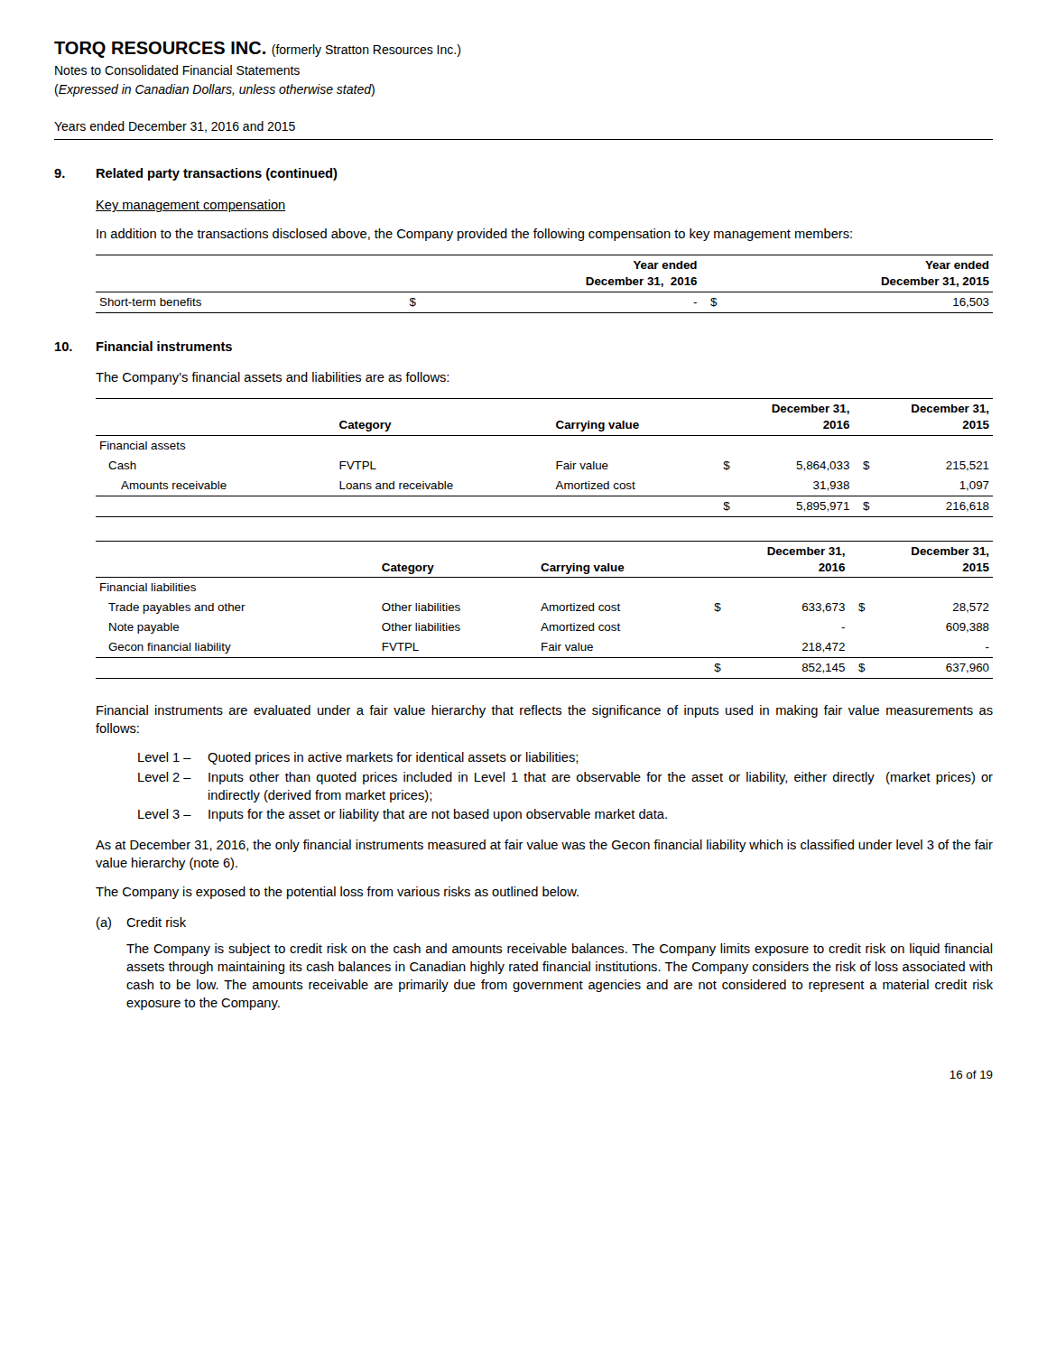TORQ RESOURCES INC. (formerly Stratton Resources Inc.)
Notes to Consolidated Financial Statements
(Expressed in Canadian Dollars, unless otherwise stated)
Years ended December 31, 2016 and 2015
9. Related party transactions (continued)
Key management compensation
In addition to the transactions disclosed above, the Company provided the following compensation to key management members:
| | Year ended December 31, 2016 | Year ended December 31, 2015 |
| --- | --- | --- |
| Short-term benefits | $ | - | $ | 16,503 |
10. Financial instruments
The Company’s financial assets and liabilities are as follows:
| | Category | Carrying value | December 31, 2016 | December 31, 2015 |
| --- | --- | --- | --- | --- |
| Financial assets | | | | | | |
| Cash | FVTPL | Fair value | $ | 5,864,033 | $ | 215,521 |
| Amounts receivable | Loans and receivable | Amortized cost | | 31,938 | | 1,097 |
| | | | $ | 5,895,971 | $ | 216,618 |
| | Category | Carrying value | December 31, 2016 | December 31, 2015 |
| --- | --- | --- | --- | --- |
| Financial liabilities | | | | | | |
| Trade payables and other | Other liabilities | Amortized cost | $ | 633,673 | $ | 28,572 |
| Note payable | Other liabilities | Amortized cost | | - | | 609,388 |
| Gecon financial liability | FVTPL | Fair value | | 218,472 | | - |
| | | | $ | 852,145 | $ | 637,960 |
Financial instruments are evaluated under a fair value hierarchy that reflects the significance of inputs used in making fair value measurements as follows:
Level 1 –
Quoted prices in active markets for identical assets or liabilities;
Level 2 –
Inputs other than quoted prices included in Level 1 that are observable for the asset or liability, either directly (market prices) or indirectly (derived from market prices);
Level 3 –
Inputs for the asset or liability that are not based upon observable market data.
As at December 31, 2016, the only financial instruments measured at fair value was the Gecon financial liability which is classified under level 3 of the fair value hierarchy (note 6).
The Company is exposed to the potential loss from various risks as outlined below.
(a)
Credit risk
The Company is subject to credit risk on the cash and amounts receivable balances. The Company limits exposure to credit risk on liquid financial assets through maintaining its cash balances in Canadian highly rated financial institutions. The Company considers the risk of loss associated with cash to be low. The amounts receivable are primarily due from government agencies and are not considered to represent a material credit risk exposure to the Company.
16 of 19